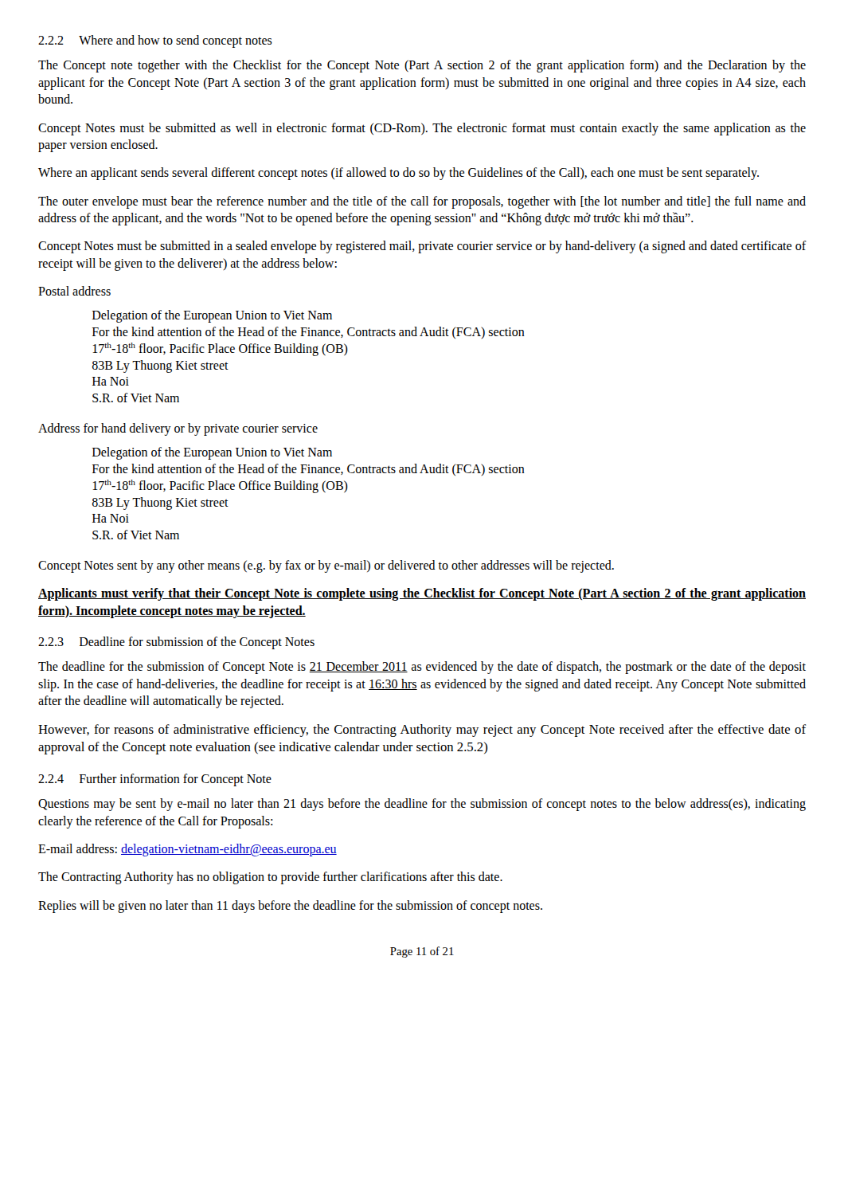2.2.2 Where and how to send concept notes
The Concept note together with the Checklist for the Concept Note (Part A section 2 of the grant application form) and the Declaration by the applicant for the Concept Note (Part A section 3 of the grant application form) must be submitted in one original and three copies in A4 size, each bound.
Concept Notes must be submitted as well in electronic format (CD-Rom). The electronic format must contain exactly the same application as the paper version enclosed.
Where an applicant sends several different concept notes (if allowed to do so by the Guidelines of the Call), each one must be sent separately.
The outer envelope must bear the reference number and the title of the call for proposals, together with [the lot number and title] the full name and address of the applicant, and the words "Not to be opened before the opening session" and “Không được mở trước khi mở thầu”.
Concept Notes must be submitted in a sealed envelope by registered mail, private courier service or by hand-delivery (a signed and dated certificate of receipt will be given to the deliverer) at the address below:
Postal address
Delegation of the European Union to Viet Nam
For the kind attention of the Head of the Finance, Contracts and Audit (FCA) section
17th-18th floor, Pacific Place Office Building (OB)
83B Ly Thuong Kiet street
Ha Noi
S.R. of Viet Nam
Address for hand delivery or by private courier service
Delegation of the European Union to Viet Nam
For the kind attention of the Head of the Finance, Contracts and Audit (FCA) section
17th-18th floor, Pacific Place Office Building (OB)
83B Ly Thuong Kiet street
Ha Noi
S.R. of Viet Nam
Concept Notes sent by any other means (e.g. by fax or by e-mail) or delivered to other addresses will be rejected.
Applicants must verify that their Concept Note is complete using the Checklist for Concept Note (Part A section 2 of the grant application form). Incomplete concept notes may be rejected.
2.2.3 Deadline for submission of the Concept Notes
The deadline for the submission of Concept Note is 21 December 2011 as evidenced by the date of dispatch, the postmark or the date of the deposit slip. In the case of hand-deliveries, the deadline for receipt is at 16:30 hrs as evidenced by the signed and dated receipt. Any Concept Note submitted after the deadline will automatically be rejected.
However, for reasons of administrative efficiency, the Contracting Authority may reject any Concept Note received after the effective date of approval of the Concept note evaluation (see indicative calendar under section 2.5.2)
2.2.4 Further information for Concept Note
Questions may be sent by e-mail no later than 21 days before the deadline for the submission of concept notes to the below address(es), indicating clearly the reference of the Call for Proposals:
E-mail address: delegation-vietnam-eidhr@eeas.europa.eu
The Contracting Authority has no obligation to provide further clarifications after this date.
Replies will be given no later than 11 days before the deadline for the submission of concept notes.
Page 11 of 21